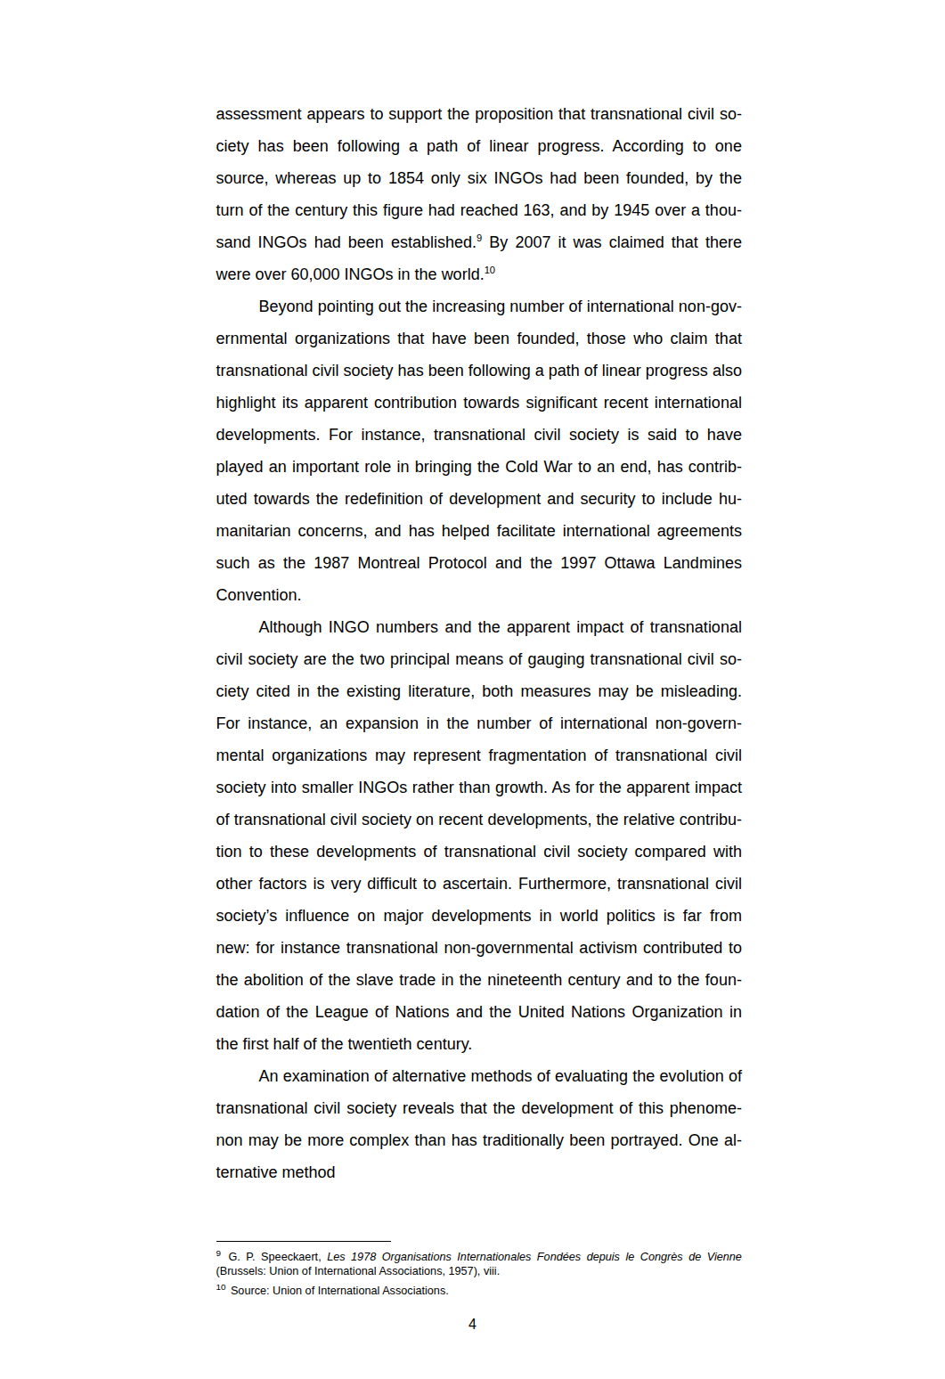assessment appears to support the proposition that transnational civil society has been following a path of linear progress. According to one source, whereas up to 1854 only six INGOs had been founded, by the turn of the century this figure had reached 163, and by 1945 over a thousand INGOs had been established.9 By 2007 it was claimed that there were over 60,000 INGOs in the world.10
Beyond pointing out the increasing number of international non-governmental organizations that have been founded, those who claim that transnational civil society has been following a path of linear progress also highlight its apparent contribution towards significant recent international developments. For instance, transnational civil society is said to have played an important role in bringing the Cold War to an end, has contributed towards the redefinition of development and security to include humanitarian concerns, and has helped facilitate international agreements such as the 1987 Montreal Protocol and the 1997 Ottawa Landmines Convention.
Although INGO numbers and the apparent impact of transnational civil society are the two principal means of gauging transnational civil society cited in the existing literature, both measures may be misleading. For instance, an expansion in the number of international non-governmental organizations may represent fragmentation of transnational civil society into smaller INGOs rather than growth. As for the apparent impact of transnational civil society on recent developments, the relative contribution to these developments of transnational civil society compared with other factors is very difficult to ascertain. Furthermore, transnational civil society’s influence on major developments in world politics is far from new: for instance transnational non-governmental activism contributed to the abolition of the slave trade in the nineteenth century and to the foundation of the League of Nations and the United Nations Organization in the first half of the twentieth century.
An examination of alternative methods of evaluating the evolution of transnational civil society reveals that the development of this phenomenon may be more complex than has traditionally been portrayed. One alternative method
9 G. P. Speeckaert, Les 1978 Organisations Internationales Fondées depuis le Congrès de Vienne (Brussels: Union of International Associations, 1957), viii.
10 Source: Union of International Associations.
4